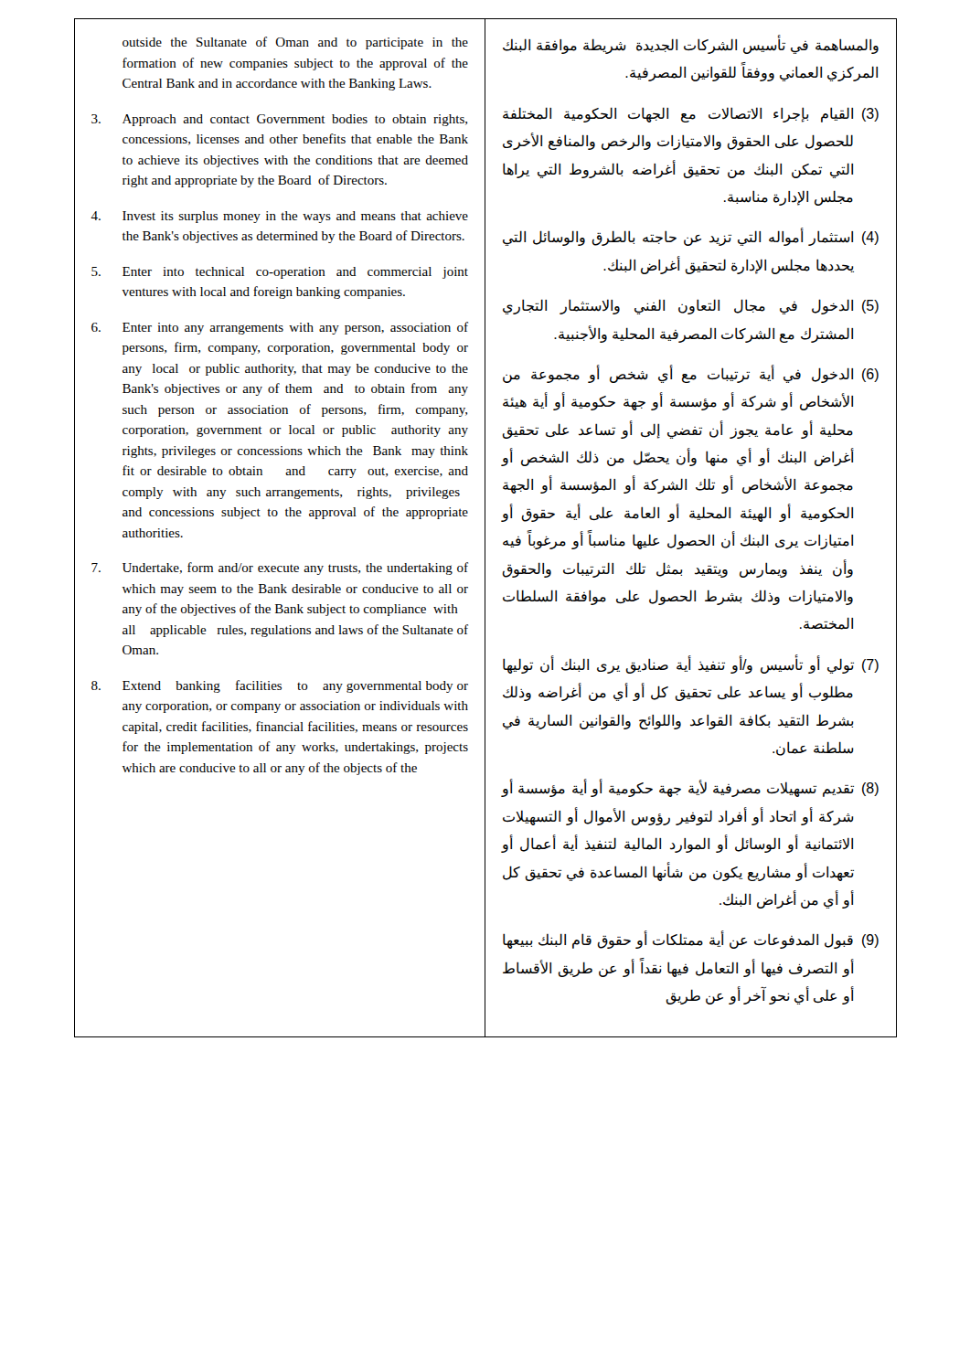| outside the Sultanate of Oman and to participate in the formation of new companies subject to the approval of the Central Bank and in accordance with the Banking Laws. 3. Approach and contact Government bodies to obtain rights, concessions, licenses and other benefits that enable the Bank to achieve its objectives with the conditions that are deemed right and appropriate by the Board of Directors. 4. Invest its surplus money in the ways and means that achieve the Bank's objectives as determined by the Board of Directors. 5. Enter into technical co-operation and commercial joint ventures with local and foreign banking companies. 6. Enter into any arrangements with any person, association of persons, firm, company, corporation, governmental body or any local or public authority, that may be conducive to the Bank's objectives or any of them and to obtain from any such person or association of persons, firm, company, corporation, government or local or public authority any rights, privileges or concessions which the Bank may think fit or desirable to obtain and carry out, exercise, and comply with any such arrangements, rights, privileges and concessions subject to the approval of the appropriate authorities. 7. Undertake, form and/or execute any trusts, the undertaking of which may seem to the Bank desirable or conducive to all or any of the objectives of the Bank subject to compliance with all applicable rules, regulations and laws of the Sultanate of Oman. 8. Extend banking facilities to any governmental body or any corporation, or company or association or individuals with capital, credit facilities, financial facilities, means or resources for the implementation of any works, undertakings, projects which are conducive to all or any of the objects of the | والمساهمة في تأسيس الشركات الجديدة شريطة موافقة البنك المركزي العماني ووفقاً للقوانين المصرفية. (3) القيام بإجراء الاتصالات مع الجهات الحكومية المختلفة للحصول على الحقوق والامتيازات والرخص والمنافع الأخرى التي تمكن البنك من تحقيق أغراضه بالشروط التي يراها مجلس الإدارة مناسبة. (4) استثمار أمواله التي تزيد عن حاجته بالطرق والوسائل التي يحددها مجلس الإدارة لتحقيق أغراض البنك. (5) الدخول في مجال التعاون الفني والاستثمار التجاري المشترك مع الشركات المصرفية المحلية والأجنبية. (6) الدخول في أية ترتيبات مع أي شخص أو مجموعة من الأشخاص أو شركة أو مؤسسة أو جهة حكومية أو أية هيئة محلية أو عامة يجوز أن تفضي إلى أو تساعد على تحقيق أغراض البنك أو أي منها وأن يحصّل من ذلك الشخص أو مجموعة الأشخاص أو تلك الشركة أو المؤسسة أو الجهة الحكومية أو الهيئة المحلية أو العامة على أية حقوق أو امتيازات يرى البنك أن الحصول عليها مناسباً أو مرغوباً فيه وأن ينفذ ويمارس ويتقيد بمثل تلك الترتيبات والحقوق والامتيازات وذلك بشرط الحصول على موافقة السلطات المختصة. (7) تولي أو تأسيس و/أو تنفيذ أية صناديق يرى البنك أن توليها مطلوب أو يساعد على تحقيق كل أو أي من أغراضه وذلك بشرط التقيد بكافة القواعد واللوائح والقوانين السارية في سلطنة عمان. (8) تقديم تسهيلات مصرفية لأية جهة حكومية أو أية مؤسسة أو شركة أو اتحاد أو أفراد لتوفير رؤوس الأموال أو التسهيلات الائتمانية أو الوسائل أو الموارد المالية لتنفيذ أية أعمال أو تعهدات أو مشاريع يكون من شأنها المساعدة في تحقيق كل أو أي من أغراض البنك. (9) قبول المدفوعات عن أية ممتلكات أو حقوق قام البنك ببيعها أو التصرف فيها أو التعامل فيها نقداً أو عن طريق الأقساط أو على أي نحو آخر أو عن طريق |